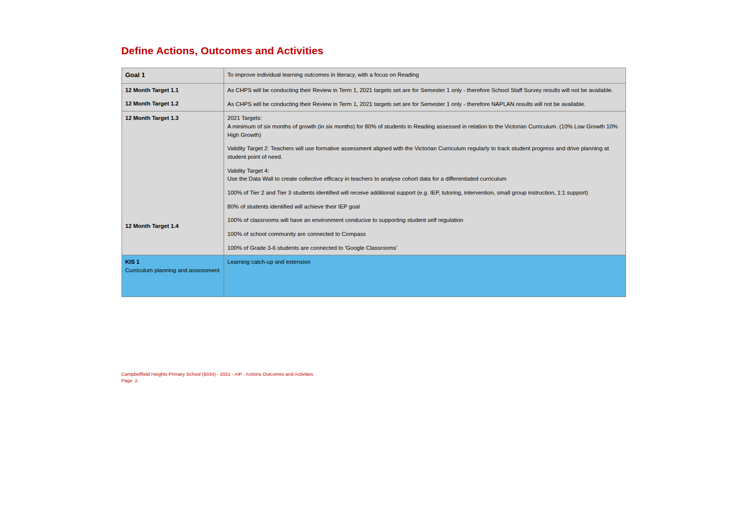Define Actions, Outcomes and Activities
| Goal 1 | To improve individual learning outcomes in literacy, with a focus on Reading |
| 12 Month Target 1.1 12 Month Target 1.2 | As CHPS will be conducting their Review in Term 1, 2021 targets set are for Semester 1 only - therefore School Staff Survey results will not be available. As CHPS will be conducting their Review in Term 1, 2021 targets set are for Semester 1 only - therefore NAPLAN results will not be available. |
| 12 Month Target 1.3 12 Month Target 1.4 | 2021 Targets: A minimum of six months of growth (in six months) for 80% of students in Reading assessed in relation to the Victorian Curriculum. (10% Low Growth 10% High Growth) Validity Target 2: Teachers will use formative assessment aligned with the Victorian Curriculum regularly to track student progress and drive planning at student point of need. Validity Target 4: Use the Data Wall to create collective efficacy in teachers to analyse cohort data for a differentiated curriculum 100% of Tier 2 and Tier 3 students identified will receive additional support (e.g. IEP, tutoring, intervention, small group instruction, 1:1 support) 80% of students identified will achieve their IEP goal 100% of classrooms will have an environment conducive to supporting student self regulation 100% of school community are connected to Compass 100% of Grade 3-6 students are connected to 'Google Classrooms' |
| KIS 1 Curriculum planning and assessment | Learning catch-up and extension |
Campbellfield Heights Primary School (5034) - 2021 - AIP - Actions Outcomes and Activities
Page 2